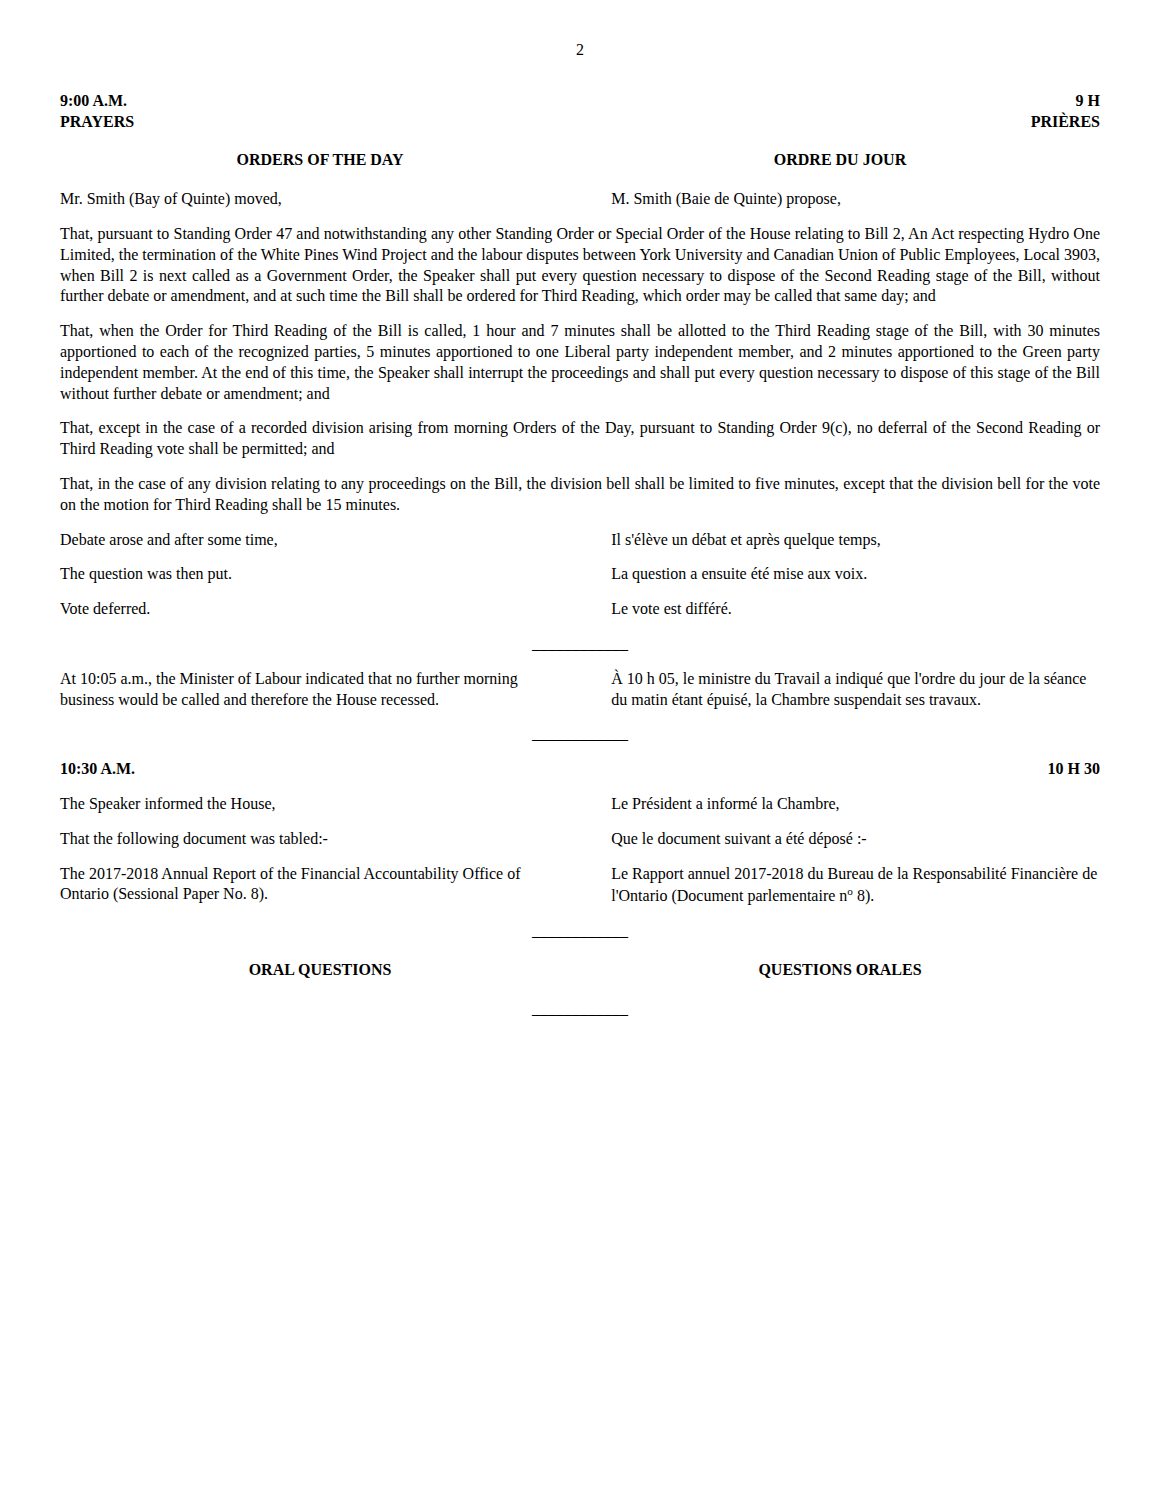2
9:00 A.M. 9 H
PRAYERS PRIÈRES
ORDERS OF THE DAY ORDRE DU JOUR
Mr. Smith (Bay of Quinte) moved,
M. Smith (Baie de Quinte) propose,
That, pursuant to Standing Order 47 and notwithstanding any other Standing Order or Special Order of the House relating to Bill 2, An Act respecting Hydro One Limited, the termination of the White Pines Wind Project and the labour disputes between York University and Canadian Union of Public Employees, Local 3903, when Bill 2 is next called as a Government Order, the Speaker shall put every question necessary to dispose of the Second Reading stage of the Bill, without further debate or amendment, and at such time the Bill shall be ordered for Third Reading, which order may be called that same day; and
That, when the Order for Third Reading of the Bill is called, 1 hour and 7 minutes shall be allotted to the Third Reading stage of the Bill, with 30 minutes apportioned to each of the recognized parties, 5 minutes apportioned to one Liberal party independent member, and 2 minutes apportioned to the Green party independent member. At the end of this time, the Speaker shall interrupt the proceedings and shall put every question necessary to dispose of this stage of the Bill without further debate or amendment; and
That, except in the case of a recorded division arising from morning Orders of the Day, pursuant to Standing Order 9(c), no deferral of the Second Reading or Third Reading vote shall be permitted; and
That, in the case of any division relating to any proceedings on the Bill, the division bell shall be limited to five minutes, except that the division bell for the vote on the motion for Third Reading shall be 15 minutes.
Debate arose and after some time,
Il s'élève un débat et après quelque temps,
The question was then put.
La question a ensuite été mise aux voix.
Vote deferred.
Le vote est différé.
At 10:05 a.m., the Minister of Labour indicated that no further morning business would be called and therefore the House recessed.
À 10 h 05, le ministre du Travail a indiqué que l'ordre du jour de la séance du matin étant épuisé, la Chambre suspendait ses travaux.
10:30 A.M. 10 H 30
The Speaker informed the House,
Le Président a informé la Chambre,
That the following document was tabled:-
Que le document suivant a été déposé :-
The 2017-2018 Annual Report of the Financial Accountability Office of Ontario (Sessional Paper No. 8).
Le Rapport annuel 2017-2018 du Bureau de la Responsabilité Financière de l'Ontario (Document parlementaire no 8).
ORAL QUESTIONS QUESTIONS ORALES